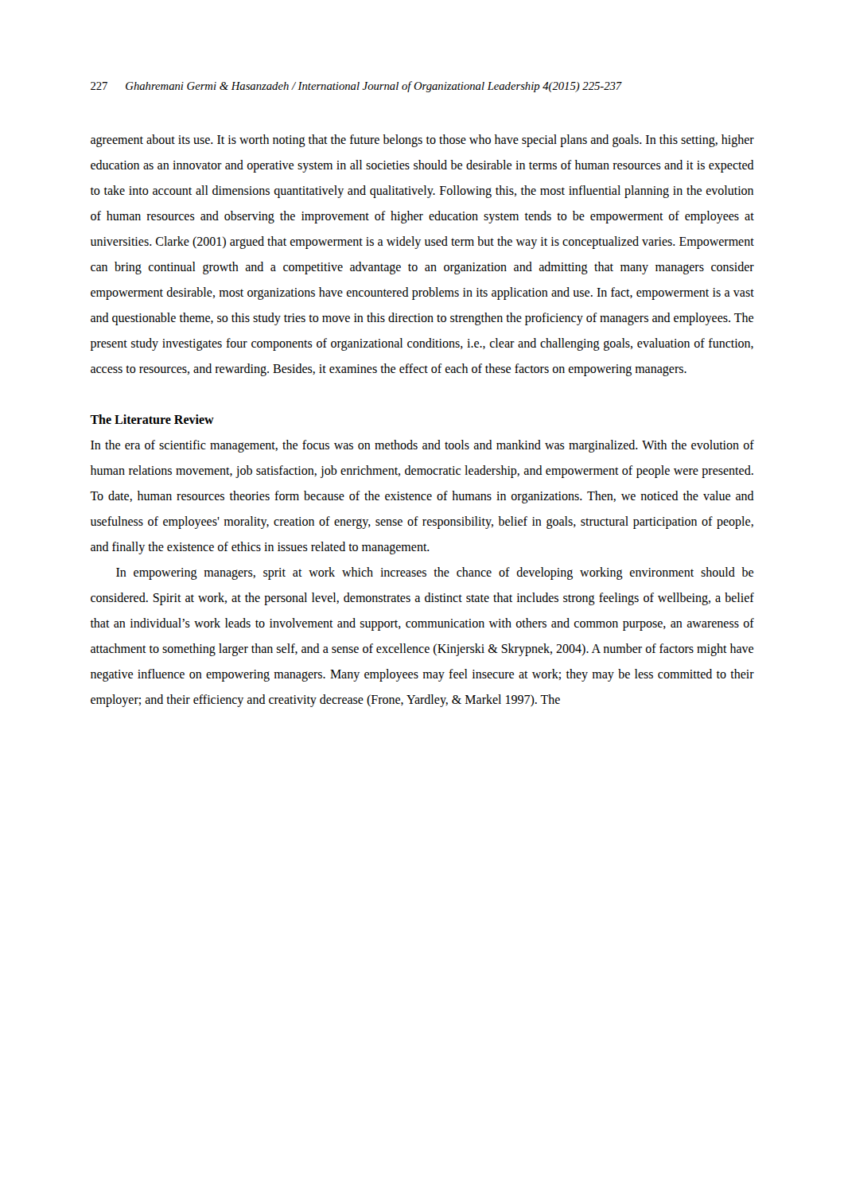227 Ghahremani Germi & Hasanzadeh / International Journal of Organizational Leadership 4(2015) 225-237
agreement about its use. It is worth noting that the future belongs to those who have special plans and goals. In this setting, higher education as an innovator and operative system in all societies should be desirable in terms of human resources and it is expected to take into account all dimensions quantitatively and qualitatively. Following this, the most influential planning in the evolution of human resources and observing the improvement of higher education system tends to be empowerment of employees at universities. Clarke (2001) argued that empowerment is a widely used term but the way it is conceptualized varies. Empowerment can bring continual growth and a competitive advantage to an organization and admitting that many managers consider empowerment desirable, most organizations have encountered problems in its application and use. In fact, empowerment is a vast and questionable theme, so this study tries to move in this direction to strengthen the proficiency of managers and employees. The present study investigates four components of organizational conditions, i.e., clear and challenging goals, evaluation of function, access to resources, and rewarding. Besides, it examines the effect of each of these factors on empowering managers.
The Literature Review
In the era of scientific management, the focus was on methods and tools and mankind was marginalized. With the evolution of human relations movement, job satisfaction, job enrichment, democratic leadership, and empowerment of people were presented. To date, human resources theories form because of the existence of humans in organizations. Then, we noticed the value and usefulness of employees' morality, creation of energy, sense of responsibility, belief in goals, structural participation of people, and finally the existence of ethics in issues related to management.
In empowering managers, sprit at work which increases the chance of developing working environment should be considered. Spirit at work, at the personal level, demonstrates a distinct state that includes strong feelings of wellbeing, a belief that an individual’s work leads to involvement and support, communication with others and common purpose, an awareness of attachment to something larger than self, and a sense of excellence (Kinjerski & Skrypnek, 2004). A number of factors might have negative influence on empowering managers. Many employees may feel insecure at work; they may be less committed to their employer; and their efficiency and creativity decrease (Frone, Yardley, & Markel 1997). The